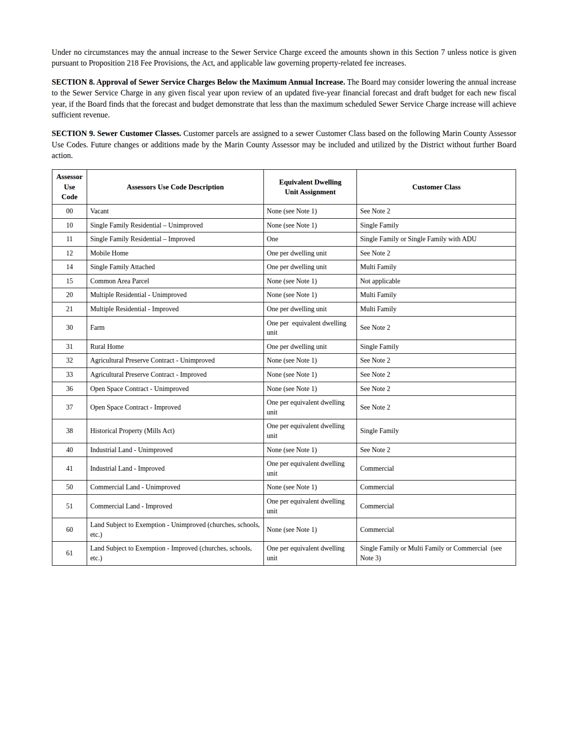Under no circumstances may the annual increase to the Sewer Service Charge exceed the amounts shown in this Section 7 unless notice is given pursuant to Proposition 218 Fee Provisions, the Act, and applicable law governing property-related fee increases.
SECTION 8. Approval of Sewer Service Charges Below the Maximum Annual Increase. The Board may consider lowering the annual increase to the Sewer Service Charge in any given fiscal year upon review of an updated five-year financial forecast and draft budget for each new fiscal year, if the Board finds that the forecast and budget demonstrate that less than the maximum scheduled Sewer Service Charge increase will achieve sufficient revenue.
SECTION 9. Sewer Customer Classes. Customer parcels are assigned to a sewer Customer Class based on the following Marin County Assessor Use Codes. Future changes or additions made by the Marin County Assessor may be included and utilized by the District without further Board action.
| Assessor Use Code | Assessors Use Code Description | Equivalent Dwelling Unit Assignment | Customer Class |
| --- | --- | --- | --- |
| 00 | Vacant | None (see Note 1) | See Note 2 |
| 10 | Single Family Residential – Unimproved | None (see Note 1) | Single Family |
| 11 | Single Family Residential – Improved | One | Single Family or Single Family with ADU |
| 12 | Mobile Home | One per dwelling unit | See Note 2 |
| 14 | Single Family Attached | One per dwelling unit | Multi Family |
| 15 | Common Area Parcel | None (see Note 1) | Not applicable |
| 20 | Multiple Residential - Unimproved | None (see Note 1) | Multi Family |
| 21 | Multiple Residential - Improved | One per dwelling unit | Multi Family |
| 30 | Farm | One per equivalent dwelling unit | See Note 2 |
| 31 | Rural Home | One per dwelling unit | Single Family |
| 32 | Agricultural Preserve Contract - Unimproved | None (see Note 1) | See Note 2 |
| 33 | Agricultural Preserve Contract - Improved | None (see Note 1) | See Note 2 |
| 36 | Open Space Contract - Unimproved | None (see Note 1) | See Note 2 |
| 37 | Open Space Contract - Improved | One per equivalent dwelling unit | See Note 2 |
| 38 | Historical Property (Mills Act) | One per equivalent dwelling unit | Single Family |
| 40 | Industrial Land - Unimproved | None (see Note 1) | See Note 2 |
| 41 | Industrial Land - Improved | One per equivalent dwelling unit | Commercial |
| 50 | Commercial Land - Unimproved | None (see Note 1) | Commercial |
| 51 | Commercial Land - Improved | One per equivalent dwelling unit | Commercial |
| 60 | Land Subject to Exemption - Unimproved (churches, schools, etc.) | None (see Note 1) | Commercial |
| 61 | Land Subject to Exemption - Improved (churches, schools, etc.) | One per equivalent dwelling unit | Single Family or Multi Family or Commercial (see Note 3) |